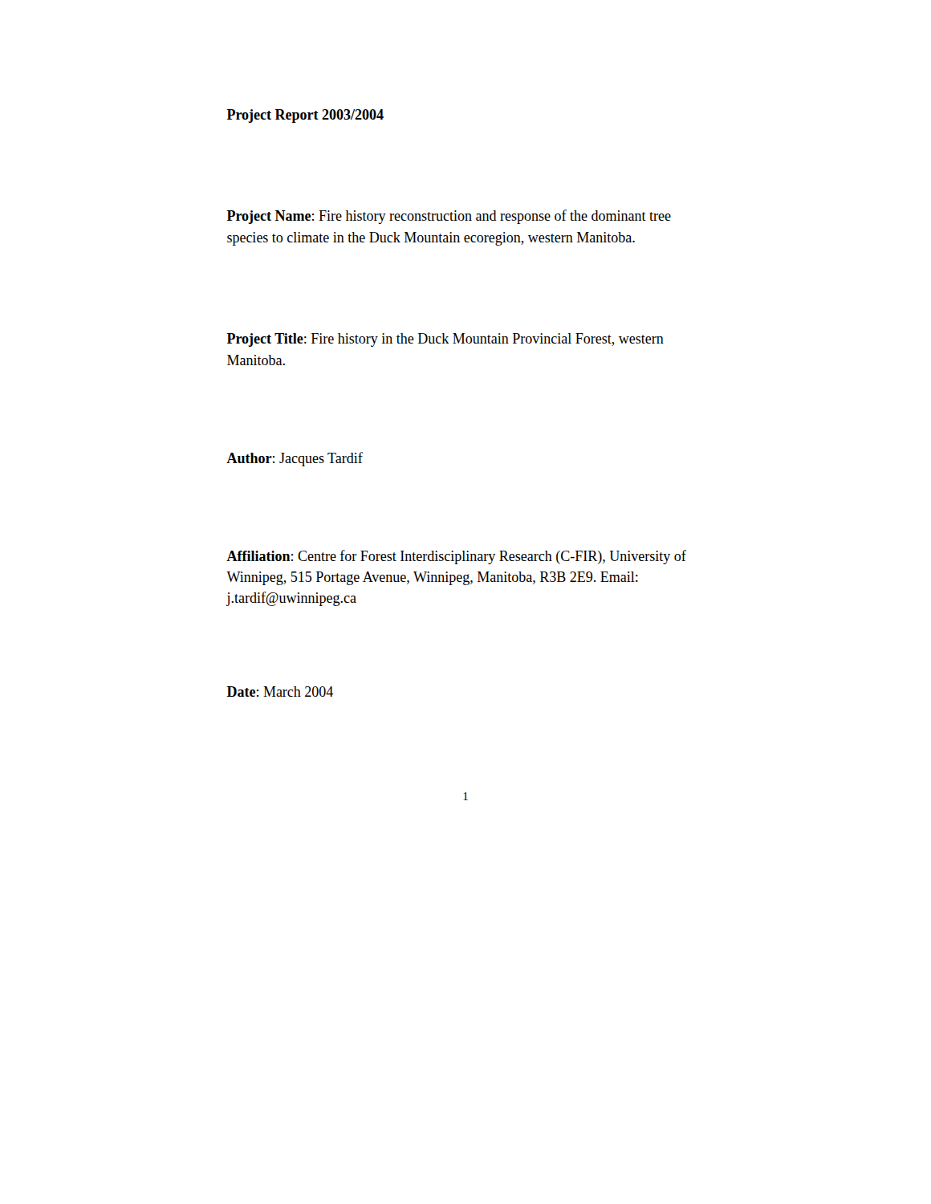Project Report 2003/2004
Project Name: Fire history reconstruction and response of the dominant tree species to climate in the Duck Mountain ecoregion, western Manitoba.
Project Title: Fire history in the Duck Mountain Provincial Forest, western Manitoba.
Author: Jacques Tardif
Affiliation: Centre for Forest Interdisciplinary Research (C-FIR), University of Winnipeg, 515 Portage Avenue, Winnipeg, Manitoba, R3B 2E9. Email: j.tardif@uwinnipeg.ca
Date: March 2004
1